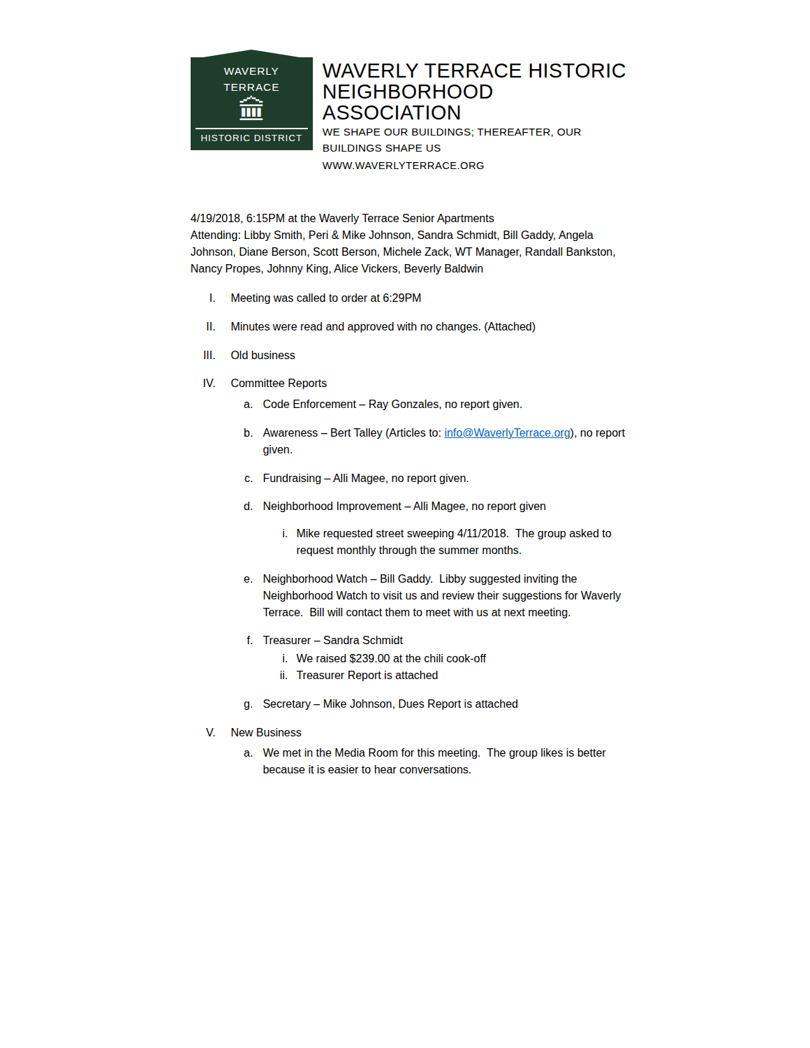Waverly Terrace
🏛
Historic District
Waverly Terrace Historic Neighborhood Association
We shape our buildings; thereafter, our buildings shape us
www.waverlyterrace.org
4/19/2018, 6:15PM at the Waverly Terrace Senior Apartments
Attending: Libby Smith, Peri & Mike Johnson, Sandra Schmidt, Bill Gaddy, Angela Johnson, Diane Berson, Scott Berson, Michele Zack, WT Manager, Randall Bankston, Nancy Propes, Johnny King, Alice Vickers, Beverly Baldwin
Meeting was called to order at 6:29PM
Minutes were read and approved with no changes. (Attached)
Old business
Committee Reports
Code Enforcement – Ray Gonzales, no report given.
Awareness – Bert Talley (Articles to: info@WaverlyTerrace.org), no report given.
Fundraising – Alli Magee, no report given.
Neighborhood Improvement – Alli Magee, no report given
Mike requested street sweeping 4/11/2018. The group asked to request monthly through the summer months.
Neighborhood Watch – Bill Gaddy. Libby suggested inviting the Neighborhood Watch to visit us and review their suggestions for Waverly Terrace. Bill will contact them to meet with us at next meeting.
Treasurer – Sandra Schmidt
We raised $239.00 at the chili cook-off
Treasurer Report is attached
Secretary – Mike Johnson, Dues Report is attached
New Business
We met in the Media Room for this meeting. The group likes is better because it is easier to hear conversations.